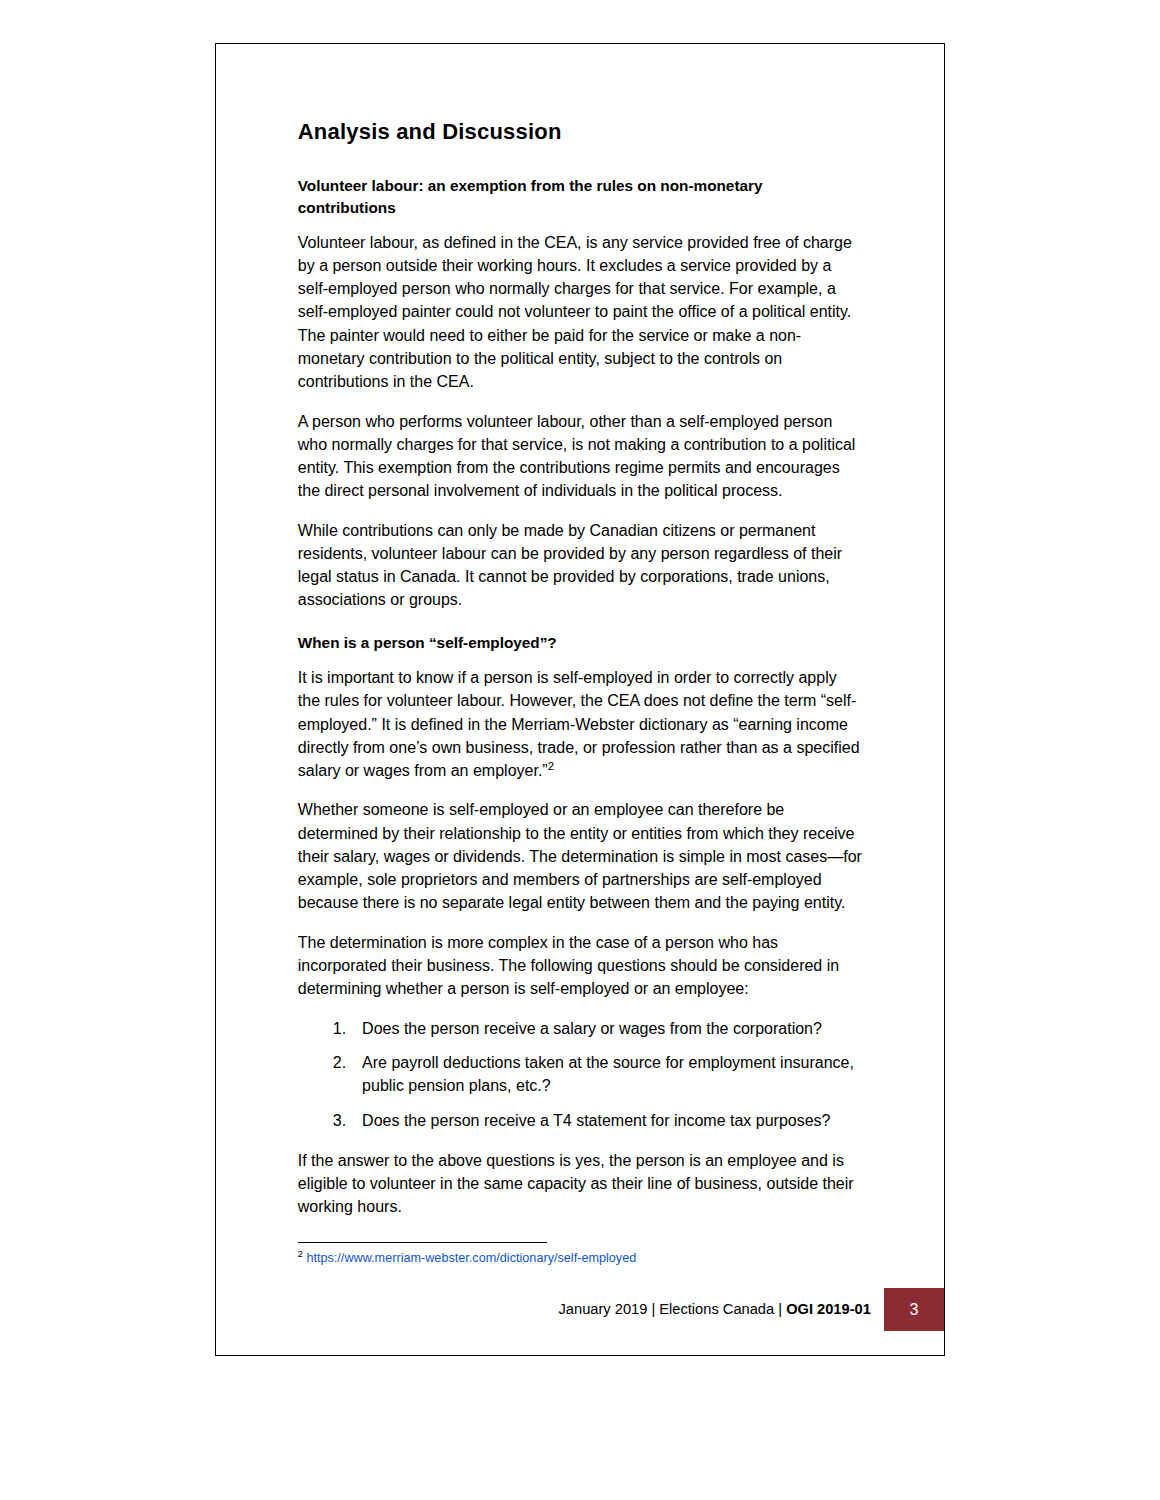Analysis and Discussion
Volunteer labour: an exemption from the rules on non-monetary contributions
Volunteer labour, as defined in the CEA, is any service provided free of charge by a person outside their working hours. It excludes a service provided by a self-employed person who normally charges for that service. For example, a self-employed painter could not volunteer to paint the office of a political entity. The painter would need to either be paid for the service or make a non-monetary contribution to the political entity, subject to the controls on contributions in the CEA.
A person who performs volunteer labour, other than a self-employed person who normally charges for that service, is not making a contribution to a political entity. This exemption from the contributions regime permits and encourages the direct personal involvement of individuals in the political process.
While contributions can only be made by Canadian citizens or permanent residents, volunteer labour can be provided by any person regardless of their legal status in Canada. It cannot be provided by corporations, trade unions, associations or groups.
When is a person “self-employed”?
It is important to know if a person is self-employed in order to correctly apply the rules for volunteer labour. However, the CEA does not define the term “self-employed.” It is defined in the Merriam-Webster dictionary as “earning income directly from one’s own business, trade, or profession rather than as a specified salary or wages from an employer.”2
Whether someone is self-employed or an employee can therefore be determined by their relationship to the entity or entities from which they receive their salary, wages or dividends. The determination is simple in most cases—for example, sole proprietors and members of partnerships are self-employed because there is no separate legal entity between them and the paying entity.
The determination is more complex in the case of a person who has incorporated their business. The following questions should be considered in determining whether a person is self-employed or an employee:
Does the person receive a salary or wages from the corporation?
Are payroll deductions taken at the source for employment insurance, public pension plans, etc.?
Does the person receive a T4 statement for income tax purposes?
If the answer to the above questions is yes, the person is an employee and is eligible to volunteer in the same capacity as their line of business, outside their working hours.
2 https://www.merriam-webster.com/dictionary/self-employed
January 2019 | Elections Canada | OGI 2019-01
3